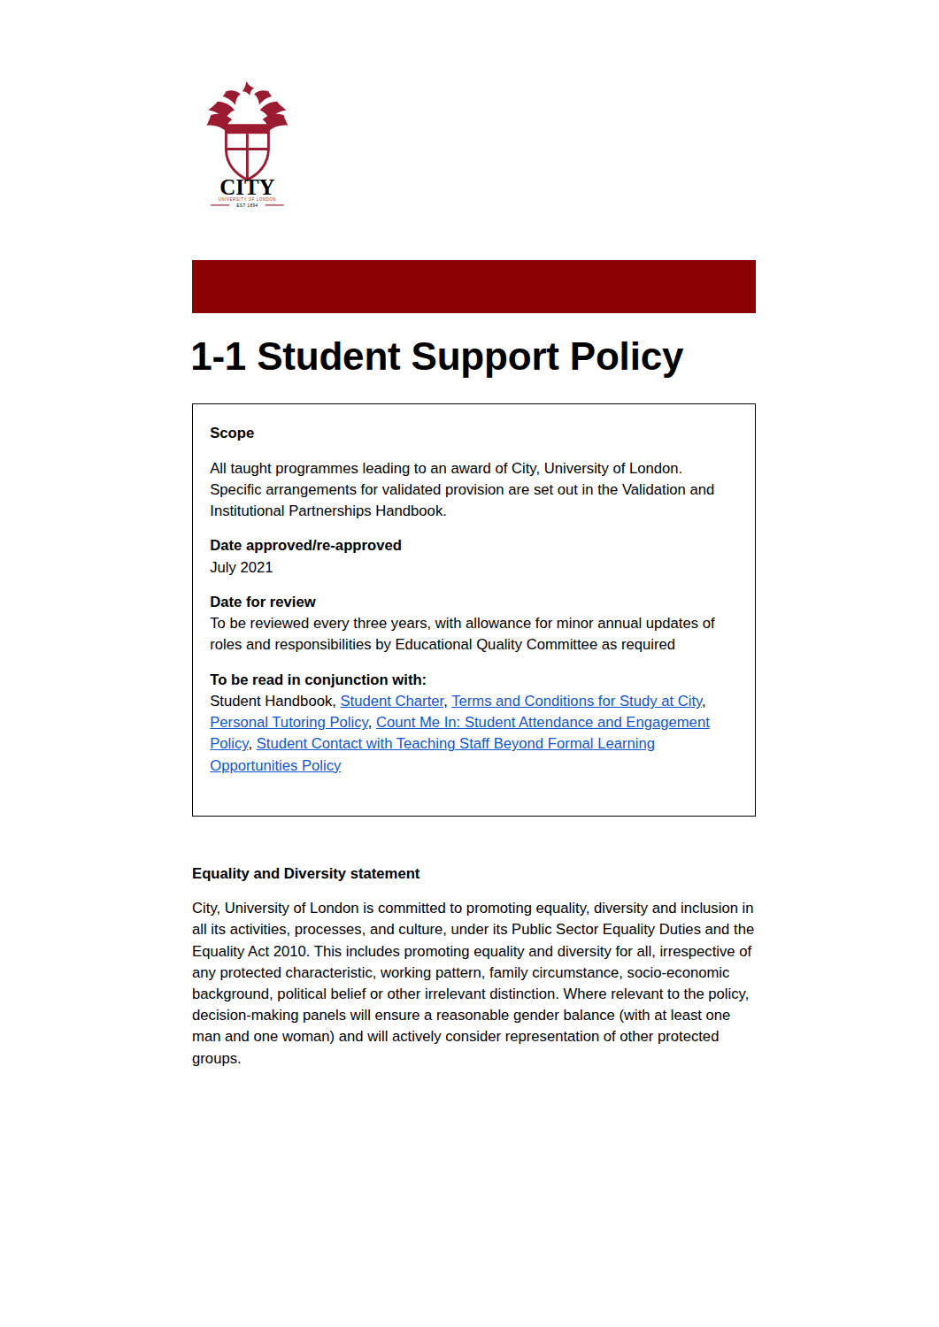CITY UNIVERSITY OF LONDON EST 1894
1-1 Student Support Policy
Scope
All taught programmes leading to an award of City, University of London. Specific arrangements for validated provision are set out in the Validation and Institutional Partnerships Handbook.
Date approved/re-approved
July 2021
Date for review
To be reviewed every three years, with allowance for minor annual updates of roles and responsibilities by Educational Quality Committee as required
To be read in conjunction with:
Student Handbook, Student Charter, Terms and Conditions for Study at City, Personal Tutoring Policy, Count Me In: Student Attendance and Engagement Policy, Student Contact with Teaching Staff Beyond Formal Learning Opportunities Policy
Equality and Diversity statement
City, University of London is committed to promoting equality, diversity and inclusion in all its activities, processes, and culture, under its Public Sector Equality Duties and the Equality Act 2010. This includes promoting equality and diversity for all, irrespective of any protected characteristic, working pattern, family circumstance, socio-economic background, political belief or other irrelevant distinction. Where relevant to the policy, decision-making panels will ensure a reasonable gender balance (with at least one man and one woman) and will actively consider representation of other protected groups.